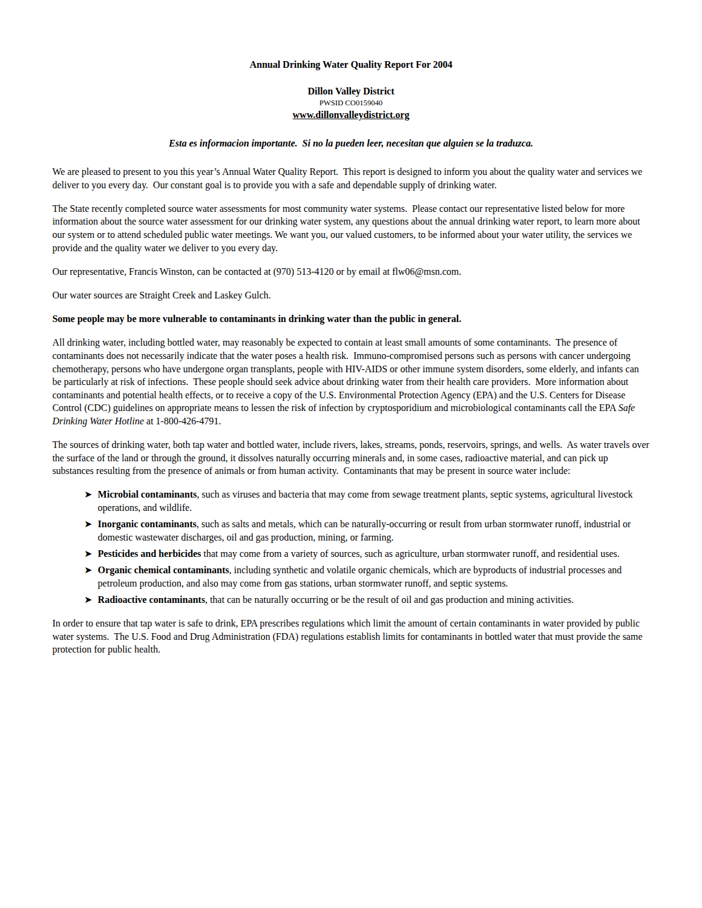Annual Drinking Water Quality Report For 2004
Dillon Valley District
PWSID CO0159040
www.dillonvalleydistrict.org
Esta es informacion importante. Si no la pueden leer, necesitan que alguien se la traduzca.
We are pleased to present to you this year’s Annual Water Quality Report. This report is designed to inform you about the quality water and services we deliver to you every day. Our constant goal is to provide you with a safe and dependable supply of drinking water.
The State recently completed source water assessments for most community water systems. Please contact our representative listed below for more information about the source water assessment for our drinking water system, any questions about the annual drinking water report, to learn more about our system or to attend scheduled public water meetings. We want you, our valued customers, to be informed about your water utility, the services we provide and the quality water we deliver to you every day.
Our representative, Francis Winston, can be contacted at (970) 513-4120 or by email at flw06@msn.com.
Our water sources are Straight Creek and Laskey Gulch.
Some people may be more vulnerable to contaminants in drinking water than the public in general.
All drinking water, including bottled water, may reasonably be expected to contain at least small amounts of some contaminants. The presence of contaminants does not necessarily indicate that the water poses a health risk. Immuno-compromised persons such as persons with cancer undergoing chemotherapy, persons who have undergone organ transplants, people with HIV-AIDS or other immune system disorders, some elderly, and infants can be particularly at risk of infections. These people should seek advice about drinking water from their health care providers. More information about contaminants and potential health effects, or to receive a copy of the U.S. Environmental Protection Agency (EPA) and the U.S. Centers for Disease Control (CDC) guidelines on appropriate means to lessen the risk of infection by cryptosporidium and microbiological contaminants call the EPA Safe Drinking Water Hotline at 1-800-426-4791.
The sources of drinking water, both tap water and bottled water, include rivers, lakes, streams, ponds, reservoirs, springs, and wells. As water travels over the surface of the land or through the ground, it dissolves naturally occurring minerals and, in some cases, radioactive material, and can pick up substances resulting from the presence of animals or from human activity. Contaminants that may be present in source water include:
Microbial contaminants, such as viruses and bacteria that may come from sewage treatment plants, septic systems, agricultural livestock operations, and wildlife.
Inorganic contaminants, such as salts and metals, which can be naturally-occurring or result from urban stormwater runoff, industrial or domestic wastewater discharges, oil and gas production, mining, or farming.
Pesticides and herbicides that may come from a variety of sources, such as agriculture, urban stormwater runoff, and residential uses.
Organic chemical contaminants, including synthetic and volatile organic chemicals, which are byproducts of industrial processes and petroleum production, and also may come from gas stations, urban stormwater runoff, and septic systems.
Radioactive contaminants, that can be naturally occurring or be the result of oil and gas production and mining activities.
In order to ensure that tap water is safe to drink, EPA prescribes regulations which limit the amount of certain contaminants in water provided by public water systems. The U.S. Food and Drug Administration (FDA) regulations establish limits for contaminants in bottled water that must provide the same protection for public health.